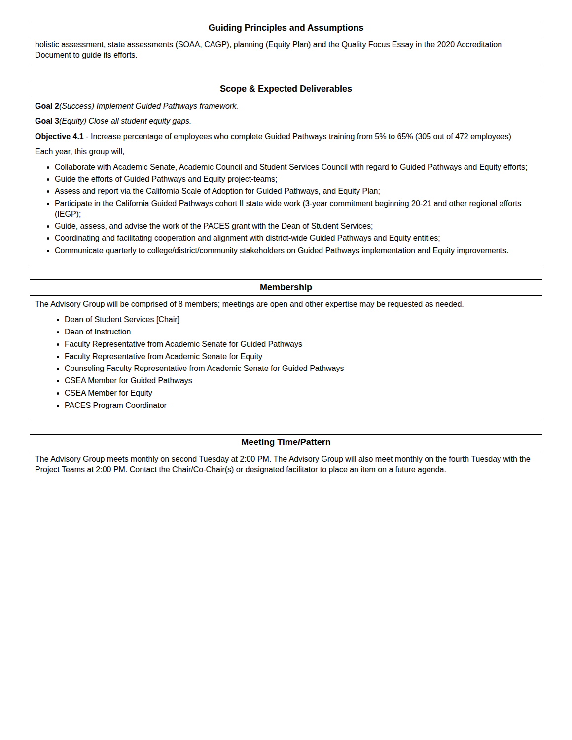Guiding Principles and Assumptions
holistic assessment, state assessments (SOAA, CAGP), planning (Equity Plan) and the Quality Focus Essay in the 2020 Accreditation Document to guide its efforts.
Scope & Expected Deliverables
Goal 2(Success) Implement Guided Pathways framework.
Goal 3(Equity) Close all student equity gaps.
Objective 4.1 - Increase percentage of employees who complete Guided Pathways training from 5% to 65% (305 out of 472 employees)
Each year, this group will,
Collaborate with Academic Senate, Academic Council and Student Services Council with regard to Guided Pathways and Equity efforts;
Guide the efforts of Guided Pathways and Equity project-teams;
Assess and report via the California Scale of Adoption for Guided Pathways, and Equity Plan;
Participate in the California Guided Pathways cohort II state wide work (3-year commitment beginning 20-21 and other regional efforts (IEGP);
Guide, assess, and advise the work of the PACES grant with the Dean of Student Services;
Coordinating and facilitating cooperation and alignment with district-wide Guided Pathways and Equity entities;
Communicate quarterly to college/district/community stakeholders on Guided Pathways implementation and Equity improvements.
Membership
The Advisory Group will be comprised of 8 members; meetings are open and other expertise may be requested as needed.
Dean of Student Services [Chair]
Dean of Instruction
Faculty Representative from Academic Senate for Guided Pathways
Faculty Representative from Academic Senate for Equity
Counseling Faculty Representative from Academic Senate for Guided Pathways
CSEA Member for Guided Pathways
CSEA Member for Equity
PACES Program Coordinator
Meeting Time/Pattern
The Advisory Group meets monthly on second Tuesday at 2:00 PM. The Advisory Group will also meet monthly on the fourth Tuesday with the Project Teams at 2:00 PM. Contact the Chair/Co-Chair(s) or designated facilitator to place an item on a future agenda.